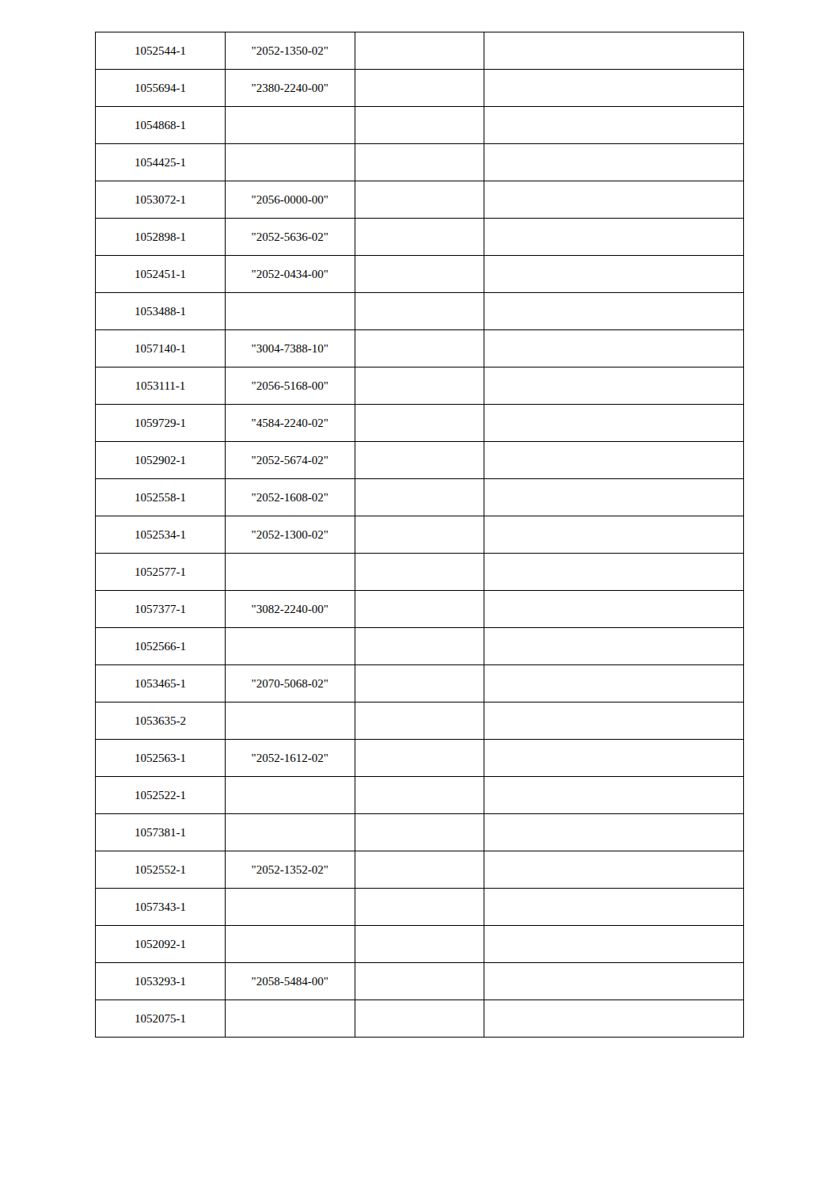| 1052544-1 | "2052-1350-02" | | |
| 1055694-1 | "2380-2240-00" | | |
| 1054868-1 | | | |
| 1054425-1 | | | |
| 1053072-1 | "2056-0000-00" | | |
| 1052898-1 | "2052-5636-02" | | |
| 1052451-1 | "2052-0434-00" | | |
| 1053488-1 | | | |
| 1057140-1 | "3004-7388-10" | | |
| 1053111-1 | "2056-5168-00" | | |
| 1059729-1 | "4584-2240-02" | | |
| 1052902-1 | "2052-5674-02" | | |
| 1052558-1 | "2052-1608-02" | | |
| 1052534-1 | "2052-1300-02" | | |
| 1052577-1 | | | |
| 1057377-1 | "3082-2240-00" | | |
| 1052566-1 | | | |
| 1053465-1 | "2070-5068-02" | | |
| 1053635-2 | | | |
| 1052563-1 | "2052-1612-02" | | |
| 1052522-1 | | | |
| 1057381-1 | | | |
| 1052552-1 | "2052-1352-02" | | |
| 1057343-1 | | | |
| 1052092-1 | | | |
| 1053293-1 | "2058-5484-00" | | |
| 1052075-1 | | | |